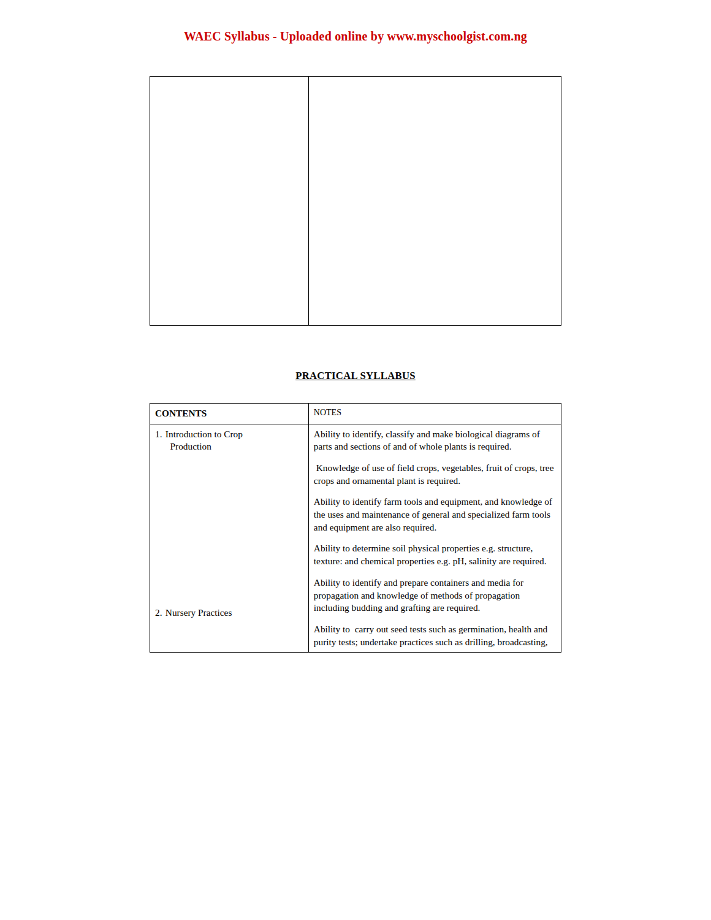WAEC Syllabus - Uploaded online by www.myschoolgist.com.ng
PRACTICAL SYLLABUS
| CONTENTS | NOTES |
| 1. Introduction to Crop Production 2. Nursery Practices | Ability to identify, classify and make biological diagrams of parts and sections of and of whole plants is required. Knowledge of use of field crops, vegetables, fruit of crops, tree crops and ornamental plant is required. Ability to identify farm tools and equipment, and knowledge of the uses and maintenance of general and specialized farm tools and equipment are also required. Ability to determine soil physical properties e.g. structure, texture: and chemical properties e.g. pH, salinity are required. Ability to identify and prepare containers and media for propagation and knowledge of methods of propagation including budding and grafting are required. Ability to carry out seed tests such as germination, health and purity tests; undertake practices such as drilling, broadcasting, |